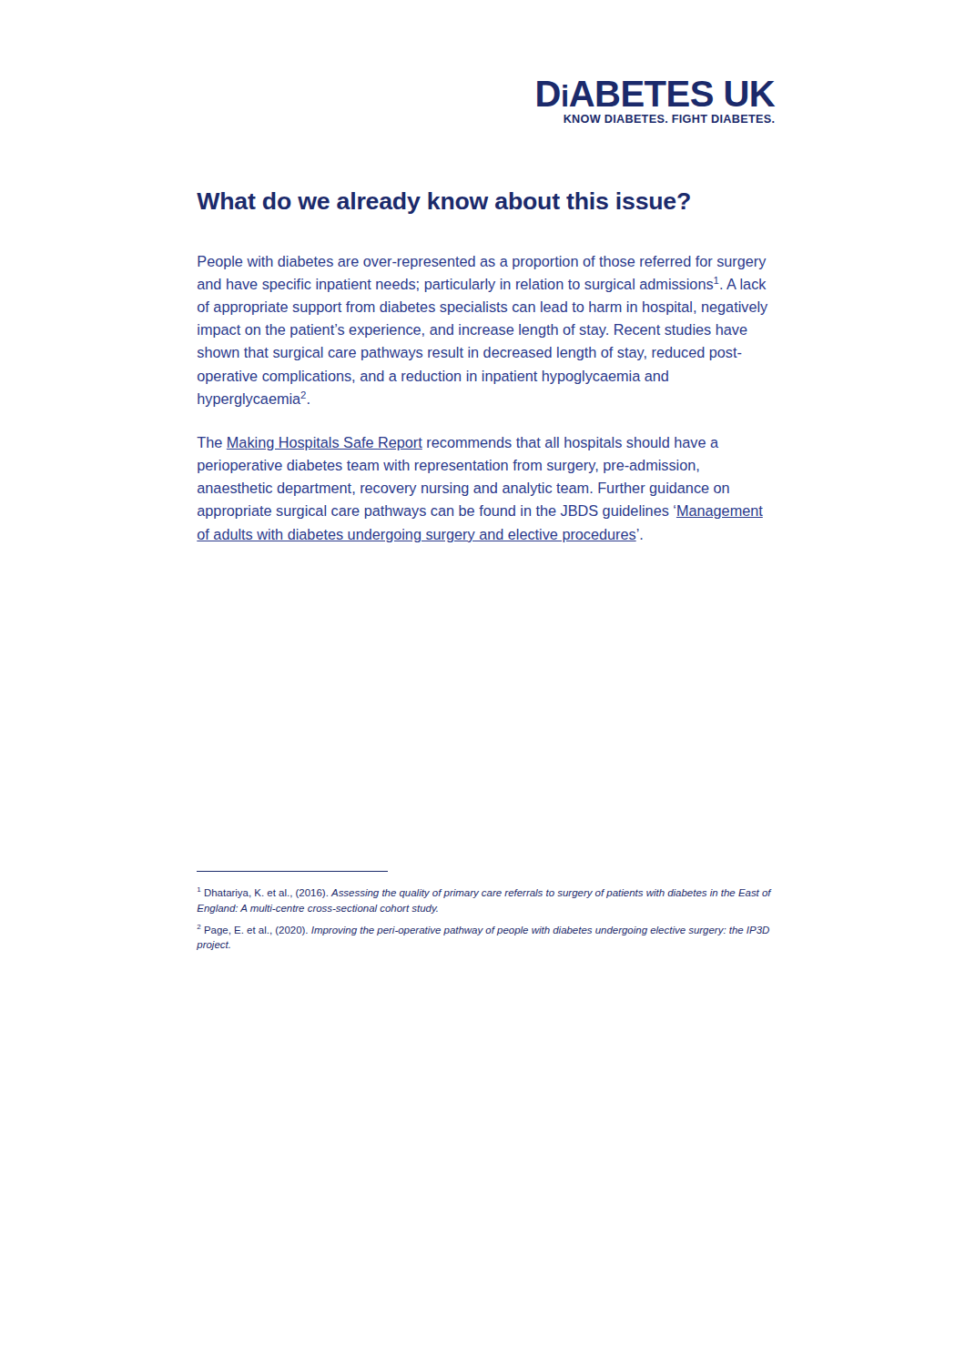Di ABETES UK
KNOW DIABETES. FIGHT DIABETES.
What do we already know about this issue?
People with diabetes are over-represented as a proportion of those referred for surgery and have specific inpatient needs; particularly in relation to surgical admissions1. A lack of appropriate support from diabetes specialists can lead to harm in hospital, negatively impact on the patient’s experience, and increase length of stay. Recent studies have shown that surgical care pathways result in decreased length of stay, reduced post-operative complications, and a reduction in inpatient hypoglycaemia and hyperglycaemia2.
The Making Hospitals Safe Report recommends that all hospitals should have a perioperative diabetes team with representation from surgery, pre-admission, anaesthetic department, recovery nursing and analytic team. Further guidance on appropriate surgical care pathways can be found in the JBDS guidelines ‘Management of adults with diabetes undergoing surgery and elective procedures’.
1 Dhatariya, K. et al., (2016). Assessing the quality of primary care referrals to surgery of patients with diabetes in the East of England: A multi-centre cross-sectional cohort study.
2 Page, E. et al., (2020). Improving the peri-operative pathway of people with diabetes undergoing elective surgery: the IP3D project.